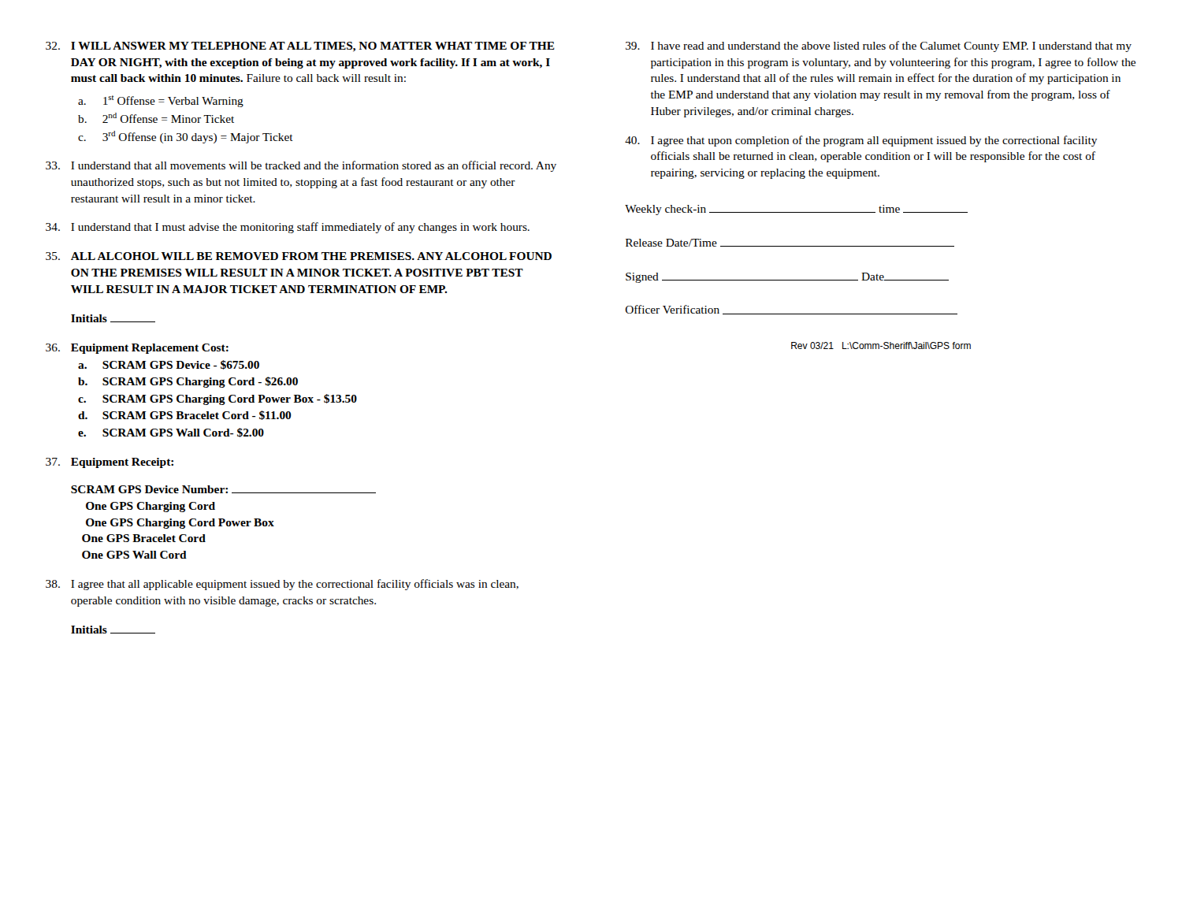32. I WILL ANSWER MY TELEPHONE AT ALL TIMES, NO MATTER WHAT TIME OF THE DAY OR NIGHT, with the exception of being at my approved work facility. If I am at work, I must call back within 10 minutes. Failure to call back will result in:
a. 1st Offense = Verbal Warning
b. 2nd Offense = Minor Ticket
c. 3rd Offense (in 30 days) = Major Ticket
33. I understand that all movements will be tracked and the information stored as an official record. Any unauthorized stops, such as but not limited to, stopping at a fast food restaurant or any other restaurant will result in a minor ticket.
34. I understand that I must advise the monitoring staff immediately of any changes in work hours.
35. ALL ALCOHOL WILL BE REMOVED FROM THE PREMISES. ANY ALCOHOL FOUND ON THE PREMISES WILL RESULT IN A MINOR TICKET. A POSITIVE PBT TEST WILL RESULT IN A MAJOR TICKET AND TERMINATION OF EMP.
Initials
36. Equipment Replacement Cost:
a. SCRAM GPS Device - $675.00
b. SCRAM GPS Charging Cord - $26.00
c. SCRAM GPS Charging Cord Power Box - $13.50
d. SCRAM GPS Bracelet Cord - $11.00
e. SCRAM GPS Wall Cord- $2.00
37. Equipment Receipt:
SCRAM GPS Device Number:
One GPS Charging Cord
One GPS Charging Cord Power Box
One GPS Bracelet Cord
One GPS Wall Cord
38. I agree that all applicable equipment issued by the correctional facility officials was in clean, operable condition with no visible damage, cracks or scratches.
Initials
39. I have read and understand the above listed rules of the Calumet County EMP. I understand that my participation in this program is voluntary, and by volunteering for this program, I agree to follow the rules. I understand that all of the rules will remain in effect for the duration of my participation in the EMP and understand that any violation may result in my removal from the program, loss of Huber privileges, and/or criminal charges.
40. I agree that upon completion of the program all equipment issued by the correctional facility officials shall be returned in clean, operable condition or I will be responsible for the cost of repairing, servicing or replacing the equipment.
Weekly check-in time
Release Date/Time
Signed Date
Officer Verification
Rev 03/21 L:\Comm-Sheriff\Jail\GPS form